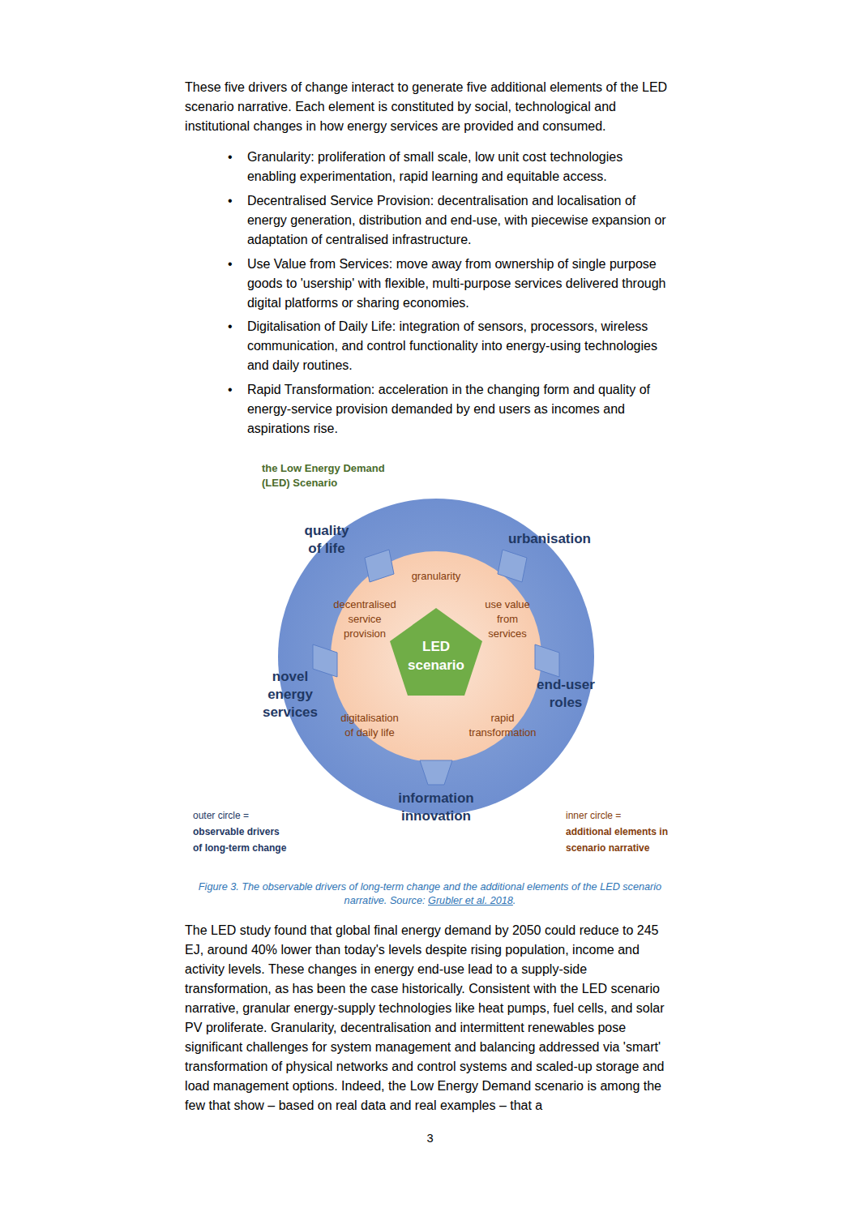These five drivers of change interact to generate five additional elements of the LED scenario narrative. Each element is constituted by social, technological and institutional changes in how energy services are provided and consumed.
Granularity: proliferation of small scale, low unit cost technologies enabling experimentation, rapid learning and equitable access.
Decentralised Service Provision: decentralisation and localisation of energy generation, distribution and end-use, with piecewise expansion or adaptation of centralised infrastructure.
Use Value from Services: move away from ownership of single purpose goods to 'usership' with flexible, multi-purpose services delivered through digital platforms or sharing economies.
Digitalisation of Daily Life: integration of sensors, processors, wireless communication, and control functionality into energy-using technologies and daily routines.
Rapid Transformation: acceleration in the changing form and quality of energy-service provision demanded by end users as incomes and aspirations rise.
the Low Energy Demand (LED) Scenario LED scenario quality of life urbanisation end-user roles information innovation novel energy services granularity decentralised service provision use value from services digitalisation of daily life rapid transformation outer circle = observable drivers of long-term change inner circle = additional elements in scenario narrative
Figure 3. The observable drivers of long-term change and the additional elements of the LED scenario narrative. Source: Grubler et al. 2018.
The LED study found that global final energy demand by 2050 could reduce to 245 EJ, around 40% lower than today's levels despite rising population, income and activity levels. These changes in energy end-use lead to a supply-side transformation, as has been the case historically. Consistent with the LED scenario narrative, granular energy-supply technologies like heat pumps, fuel cells, and solar PV proliferate. Granularity, decentralisation and intermittent renewables pose significant challenges for system management and balancing addressed via 'smart' transformation of physical networks and control systems and scaled-up storage and load management options. Indeed, the Low Energy Demand scenario is among the few that show – based on real data and real examples – that a
3